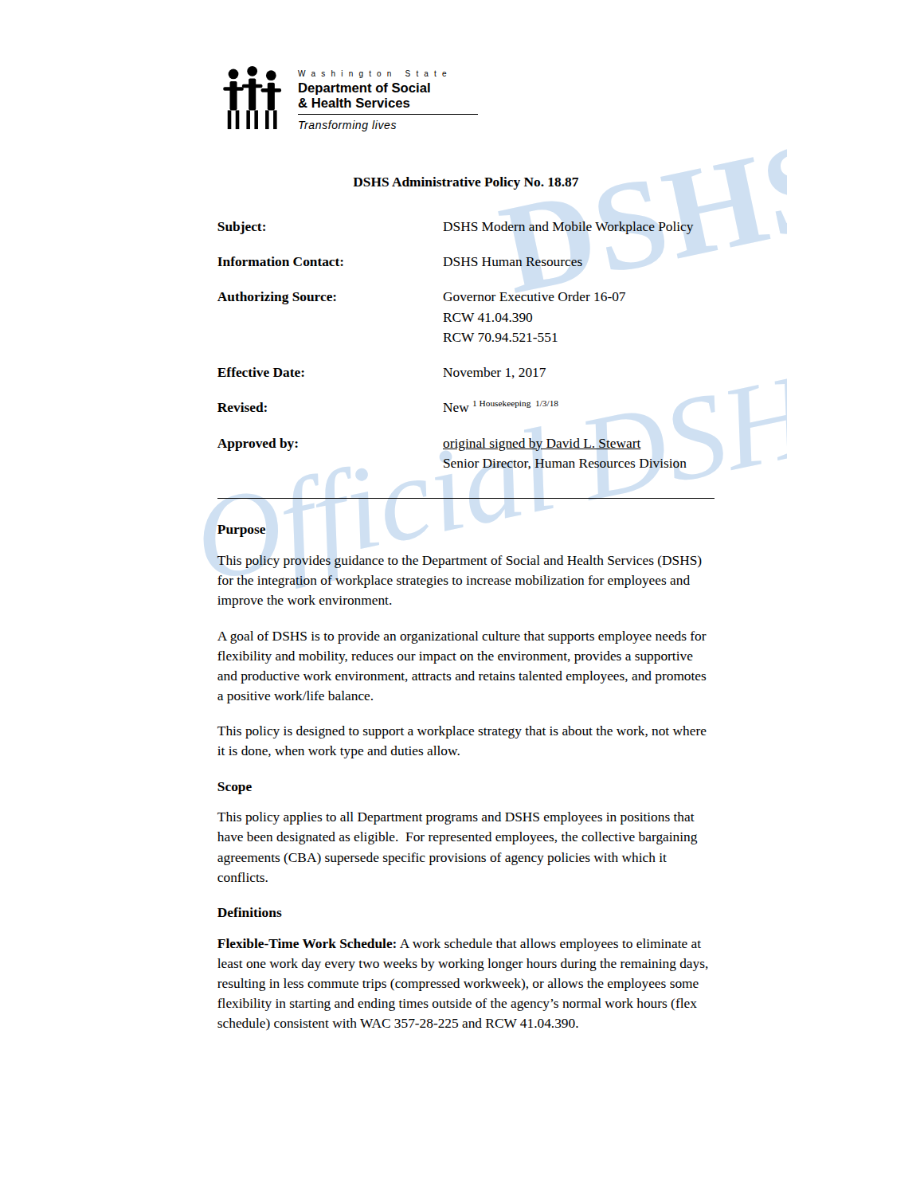DSHS
Official DSHS
W a s h i n g t o n S t a t e
Department of Social
& Health Services
Transforming lives
DSHS Administrative Policy No. 18.87
| Subject: | DSHS Modern and Mobile Workplace Policy |
| Information Contact: | DSHS Human Resources |
| Authorizing Source: | Governor Executive Order 16-07 RCW 41.04.390 RCW 70.94.521-551 |
| Effective Date: | November 1, 2017 |
| Revised: | New 1 Housekeeping 1/3/18 |
| Approved by: | original signed by David L. Stewart Senior Director, Human Resources Division |
Purpose
This policy provides guidance to the Department of Social and Health Services (DSHS) for the integration of workplace strategies to increase mobilization for employees and improve the work environment.
A goal of DSHS is to provide an organizational culture that supports employee needs for flexibility and mobility, reduces our impact on the environment, provides a supportive and productive work environment, attracts and retains talented employees, and promotes a positive work/life balance.
This policy is designed to support a workplace strategy that is about the work, not where it is done, when work type and duties allow.
Scope
This policy applies to all Department programs and DSHS employees in positions that have been designated as eligible. For represented employees, the collective bargaining agreements (CBA) supersede specific provisions of agency policies with which it conflicts.
Definitions
Flexible-Time Work Schedule: A work schedule that allows employees to eliminate at least one work day every two weeks by working longer hours during the remaining days, resulting in less commute trips (compressed workweek), or allows the employees some flexibility in starting and ending times outside of the agency’s normal work hours (flex schedule) consistent with WAC 357-28-225 and RCW 41.04.390.